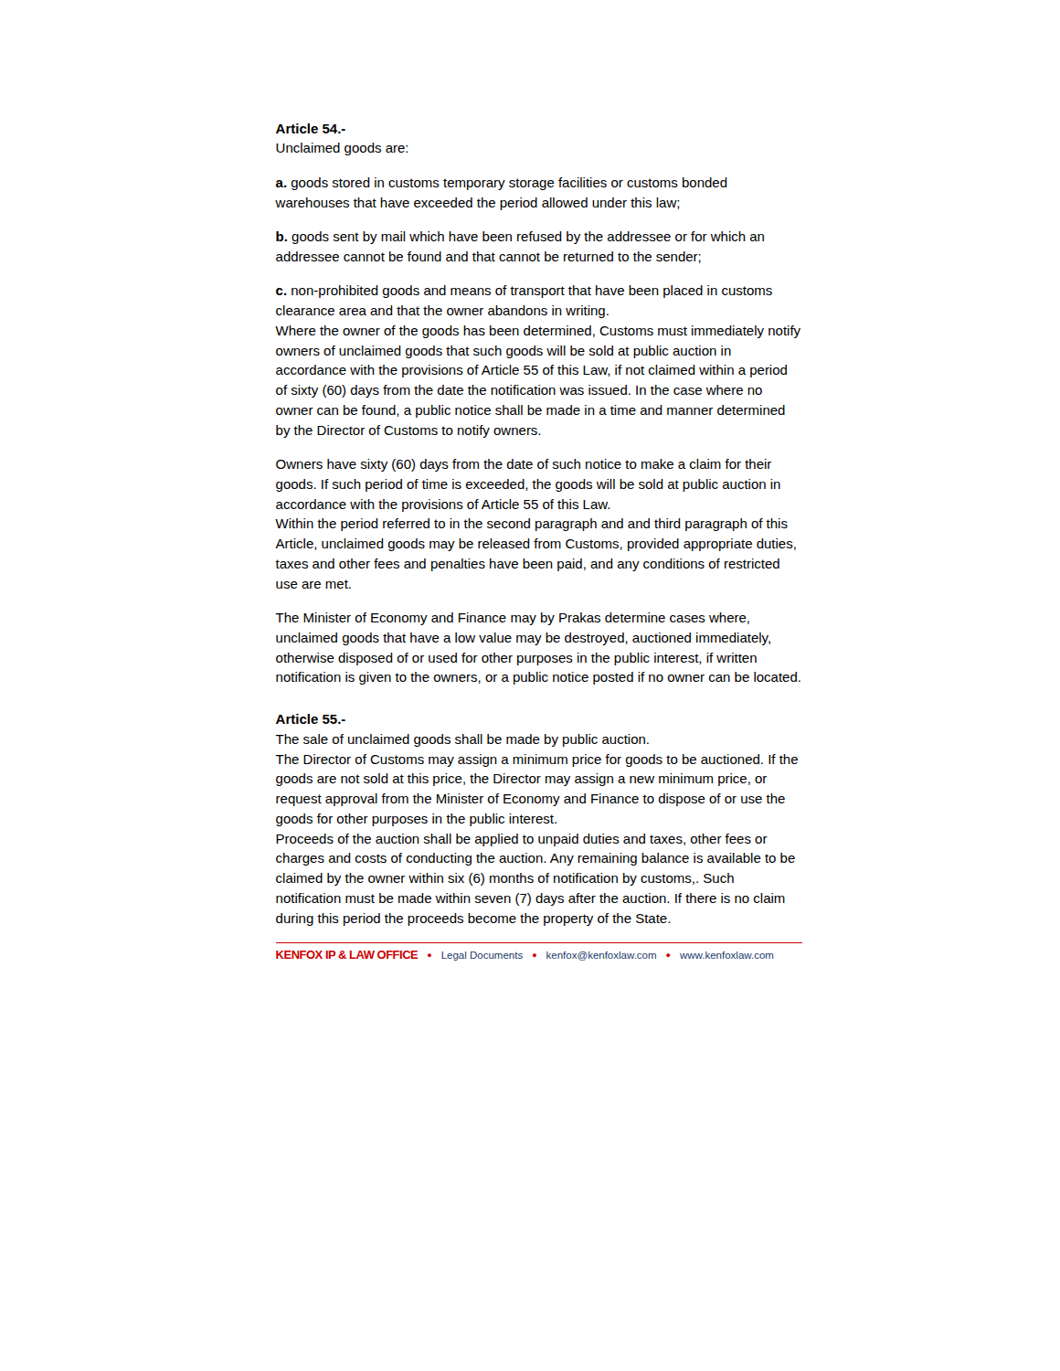Article 54.-
Unclaimed goods are:
a. goods stored in customs temporary storage facilities or customs bonded warehouses that have exceeded the period allowed under this law;
b. goods sent by mail which have been refused by the addressee or for which an addressee cannot be found and that cannot be returned to the sender;
c. non-prohibited goods and means of transport that have been placed in customs clearance area and that the owner abandons in writing.
Where the owner of the goods has been determined, Customs must immediately notify owners of unclaimed goods that such goods will be sold at public auction in accordance with the provisions of Article 55 of this Law, if not claimed within a period of sixty (60) days from the date the notification was issued. In the case where no owner can be found, a public notice shall be made in a time and manner determined by the Director of Customs to notify owners.
Owners have sixty (60) days from the date of such notice to make a claim for their goods. If such period of time is exceeded, the goods will be sold at public auction in accordance with the provisions of Article 55 of this Law.
Within the period referred to in the second paragraph and and third paragraph of this Article, unclaimed goods may be released from Customs, provided appropriate duties, taxes and other fees and penalties have been paid, and any conditions of restricted use are met.
The Minister of Economy and Finance may by Prakas determine cases where, unclaimed goods that have a low value may be destroyed, auctioned immediately, otherwise disposed of or used for other purposes in the public interest, if written notification is given to the owners, or a public notice posted if no owner can be located.
Article 55.-
The sale of unclaimed goods shall be made by public auction.
The Director of Customs may assign a minimum price for goods to be auctioned. If the goods are not sold at this price, the Director may assign a new minimum price, or request approval from the Minister of Economy and Finance to dispose of or use the goods for other purposes in the public interest.
Proceeds of the auction shall be applied to unpaid duties and taxes, other fees or charges and costs of conducting the auction. Any remaining balance is available to be
claimed by the owner within six (6) months of notification by customs,. Such notification must be made within seven (7) days after the auction. If there is no claim
during this period the proceeds become the property of the State.
KENFOX IP & LAW OFFICE ● Legal Documents ● kenfox@kenfoxlaw.com ● www.kenfoxlaw.com